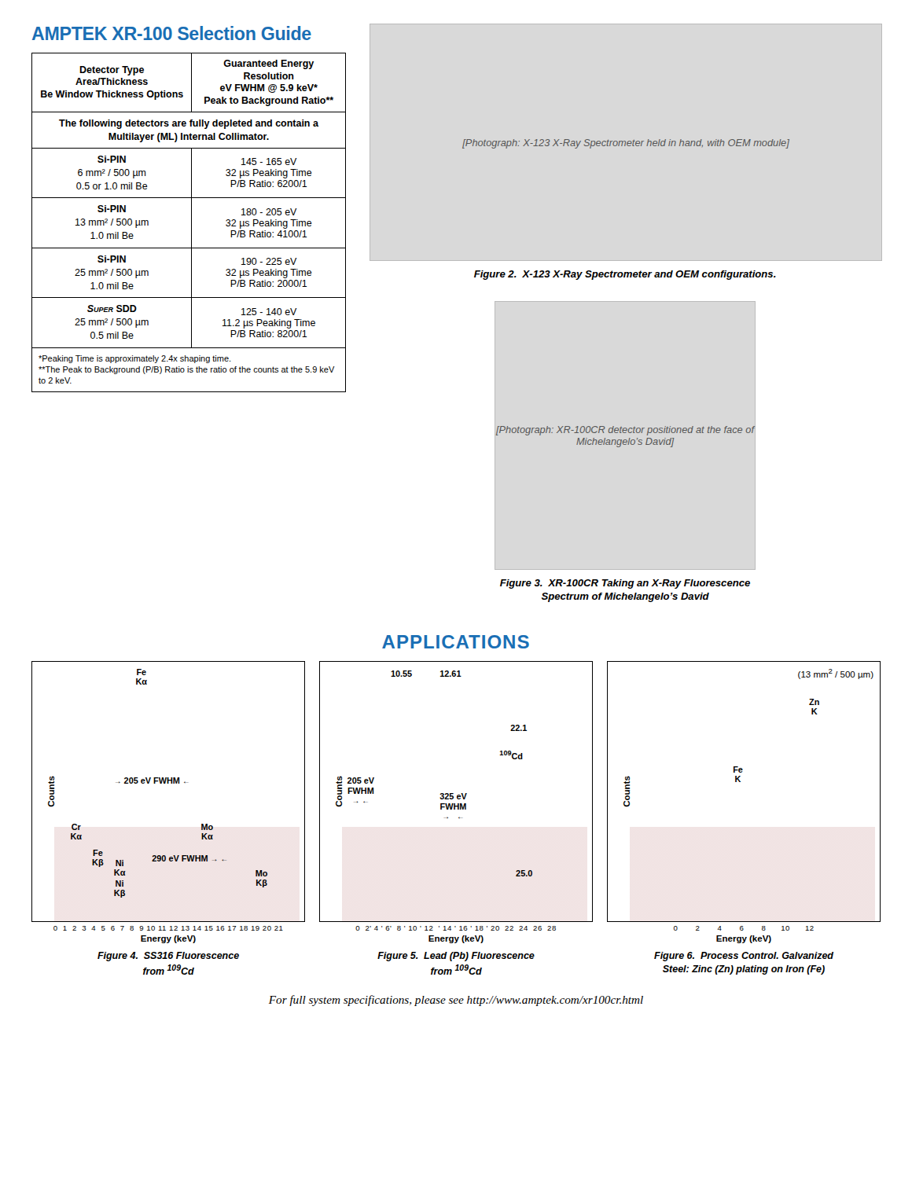AMPTEK XR-100 Selection Guide
| Detector Type Area/Thickness Be Window Thick­ness Options | Guaranteed Energy Resolution eV FWHM @ 5.9 keV* Peak to Background Ratio** |
| --- | --- |
| The following detectors are fully depleted and contain a Multilayer (ML) Internal Collimator. |
| Si-PIN 6 mm² / 500 µm 0.5 or 1.0 mil Be | 145 - 165 eV 32 µs Peaking Time P/B Ratio: 6200/1 |
| Si-PIN 13 mm² / 500 µm 1.0 mil Be | 180 - 205 eV 32 µs Peaking Time P/B Ratio: 4100/1 |
| Si-PIN 25 mm² / 500 µm 1.0 mil Be | 190 - 225 eV 32 µs Peaking Time P/B Ratio: 2000/1 |
| Super SDD 25 mm² / 500 µm 0.5 mil Be | 125 - 140 eV 11.2 µs Peaking Time P/B Ratio: 8200/1 |
| *Peaking Time is approximately 2.4x shaping time. **The Peak to Background (P/B) Ratio is the ratio of the counts at the 5.9 keV to 2 keV. |
[Photograph: X-123 X-Ray Spectrometer held in hand, with OEM module]
Figure 2. X-123 X-Ray Spectrometer and OEM configurations.
[Photograph: XR-100CR detector positioned at the face of Michelangelo’s David]
Figure 3. XR-100CR Taking an X-Ray Fluorescence
Spectrum of Michelangelo’s David
APPLICATIONS
Counts
Fe
Kα → 205 eV FWHM ← Cr
Kα Fe
Kβ Ni
Kα Ni
Kβ Mo
Kα Mo
Kβ 290 eV FWHM → ←
0 1 2 3 4 5 6 7 8 9 10 11 12 13 14 15 16 17 18 19 20 21
Energy (keV)
Figure 4. SS316 Fluorescence
from 109Cd
Counts
10.55 12.61 22.1 109Cd 25.0 205 eV
FWHM
→ ← 325 eV
FWHM
→ ←
0 2' 4 ' 6' 8 ' 10 ' 12 ' 14 ' 16 ' 18 ' 20 22 24 26 28
Energy (keV)
Figure 5. Lead (Pb) Fluorescence
from 109Cd
Counts (13 mm2 / 500 µm)
Zn
K Fe
K
0 2 4 6 8 10 12
Energy (keV)
Figure 6. Process Control. Galvanized
Steel: Zinc (Zn) plating on Iron (Fe)
For full system specifications, please see http://www.amptek.com/xr100cr.html